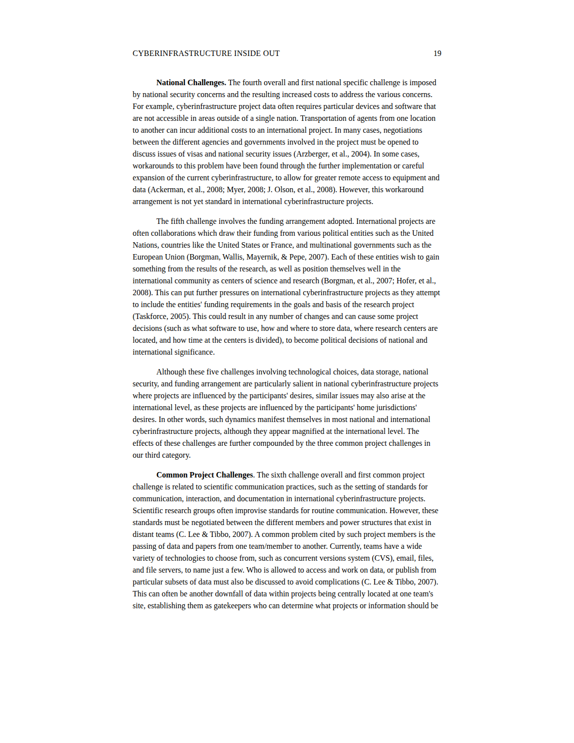Cyberinfrastructure Inside Out 19
National Challenges. The fourth overall and first national specific challenge is imposed by national security concerns and the resulting increased costs to address the various concerns. For example, cyberinfrastructure project data often requires particular devices and software that are not accessible in areas outside of a single nation. Transportation of agents from one location to another can incur additional costs to an international project. In many cases, negotiations between the different agencies and governments involved in the project must be opened to discuss issues of visas and national security issues (Arzberger, et al., 2004). In some cases, workarounds to this problem have been found through the further implementation or careful expansion of the current cyberinfrastructure, to allow for greater remote access to equipment and data (Ackerman, et al., 2008; Myer, 2008; J. Olson, et al., 2008). However, this workaround arrangement is not yet standard in international cyberinfrastructure projects.
The fifth challenge involves the funding arrangement adopted. International projects are often collaborations which draw their funding from various political entities such as the United Nations, countries like the United States or France, and multinational governments such as the European Union (Borgman, Wallis, Mayernik, & Pepe, 2007). Each of these entities wish to gain something from the results of the research, as well as position themselves well in the international community as centers of science and research (Borgman, et al., 2007; Hofer, et al., 2008). This can put further pressures on international cyberinfrastructure projects as they attempt to include the entities' funding requirements in the goals and basis of the research project (Taskforce, 2005). This could result in any number of changes and can cause some project decisions (such as what software to use, how and where to store data, where research centers are located, and how time at the centers is divided), to become political decisions of national and international significance.
Although these five challenges involving technological choices, data storage, national security, and funding arrangement are particularly salient in national cyberinfrastructure projects where projects are influenced by the participants' desires, similar issues may also arise at the international level, as these projects are influenced by the participants' home jurisdictions' desires. In other words, such dynamics manifest themselves in most national and international cyberinfrastructure projects, although they appear magnified at the international level. The effects of these challenges are further compounded by the three common project challenges in our third category.
Common Project Challenges. The sixth challenge overall and first common project challenge is related to scientific communication practices, such as the setting of standards for communication, interaction, and documentation in international cyberinfrastructure projects. Scientific research groups often improvise standards for routine communication. However, these standards must be negotiated between the different members and power structures that exist in distant teams (C. Lee & Tibbo, 2007). A common problem cited by such project members is the passing of data and papers from one team/member to another. Currently, teams have a wide variety of technologies to choose from, such as concurrent versions system (CVS), email, files, and file servers, to name just a few. Who is allowed to access and work on data, or publish from particular subsets of data must also be discussed to avoid complications (C. Lee & Tibbo, 2007). This can often be another downfall of data within projects being centrally located at one team's site, establishing them as gatekeepers who can determine what projects or information should be